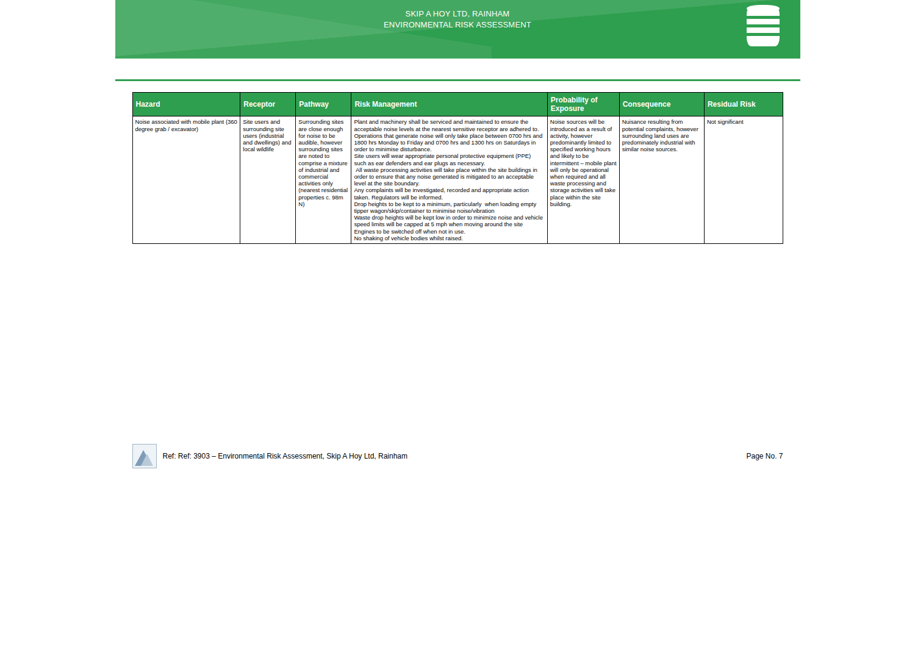SKIP A HOY LTD, RAINHAM
ENVIRONMENTAL RISK ASSESSMENT
| Hazard | Receptor | Pathway | Risk Management | Probability of Exposure | Consequence | Residual Risk |
| --- | --- | --- | --- | --- | --- | --- |
| Noise associated with mobile plant (360 degree grab / excavator) | Site users and surrounding site users (industrial and dwellings) and local wildlife | Surrounding sites are close enough for noise to be audible, however surrounding sites are noted to comprise a mixture of industrial and commercial activities only (nearest residential properties c. 98m N) | Plant and machinery shall be serviced and maintained to ensure the acceptable noise levels at the nearest sensitive receptor are adhered to. Operations that generate noise will only take place between 0700 hrs and 1800 hrs Monday to Friday and 0700 hrs and 1300 hrs on Saturdays in order to minimise disturbance. Site users will wear appropriate personal protective equipment (PPE) such as ear defenders and ear plugs as necessary. All waste processing activities will take place within the site buildings in order to ensure that any noise generated is mitigated to an acceptable level at the site boundary. Any complaints will be investigated, recorded and appropriate action taken. Regulators will be informed. Drop heights to be kept to a minimum, particularly when loading empty tipper wagon/skip/container to minimise noise/vibration Waste drop heights will be kept low in order to minimize noise and vehicle speed limits will be capped at 5 mph when moving around the site Engines to be switched off when not in use. No shaking of vehicle bodies whilst raised. | Noise sources will be introduced as a result of activity, however predominantly limited to specified working hours and likely to be intermittent – mobile plant will only be operational when required and all waste processing and storage activities will take place within the site building. | Nuisance resulting from potential complaints, however surrounding land uses are predominately industrial with similar noise sources. | Not significant |
Ref: Ref: 3903 – Environmental Risk Assessment, Skip A Hoy Ltd, Rainham
Page No. 7